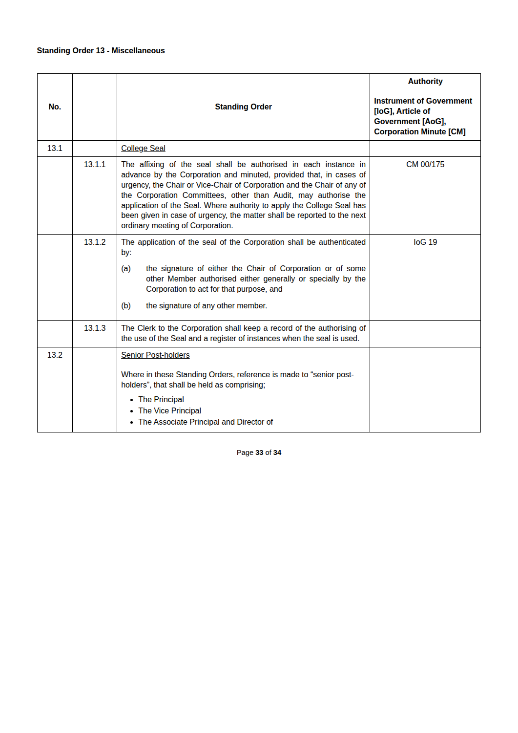Standing Order 13 - Miscellaneous
| No. | | Standing Order | Authority Instrument of Government [IoG], Article of Government [AoG], Corporation Minute [CM] |
| --- | --- | --- | --- |
| 13.1 | | College Seal | |
| | 13.1.1 | The affixing of the seal shall be authorised in each instance in advance by the Corporation and minuted, provided that, in cases of urgency, the Chair or Vice-Chair of Corporation and the Chair of any of the Corporation Committees, other than Audit, may authorise the application of the Seal. Where authority to apply the College Seal has been given in case of urgency, the matter shall be reported to the next ordinary meeting of Corporation. | CM 00/175 |
| | 13.1.2 | The application of the seal of the Corporation shall be authenticated by: (a) the signature of either the Chair of Corporation or of some other Member authorised either generally or specially by the Corporation to act for that purpose, and (b) the signature of any other member. | IoG 19 |
| | 13.1.3 | The Clerk to the Corporation shall keep a record of the authorising of the use of the Seal and a register of instances when the seal is used. | |
| 13.2 | | Senior Post-holders Where in these Standing Orders, reference is made to “senior post-holders”, that shall be held as comprising; The Principal The Vice Principal The Associate Principal and Director of | |
Page 33 of 34